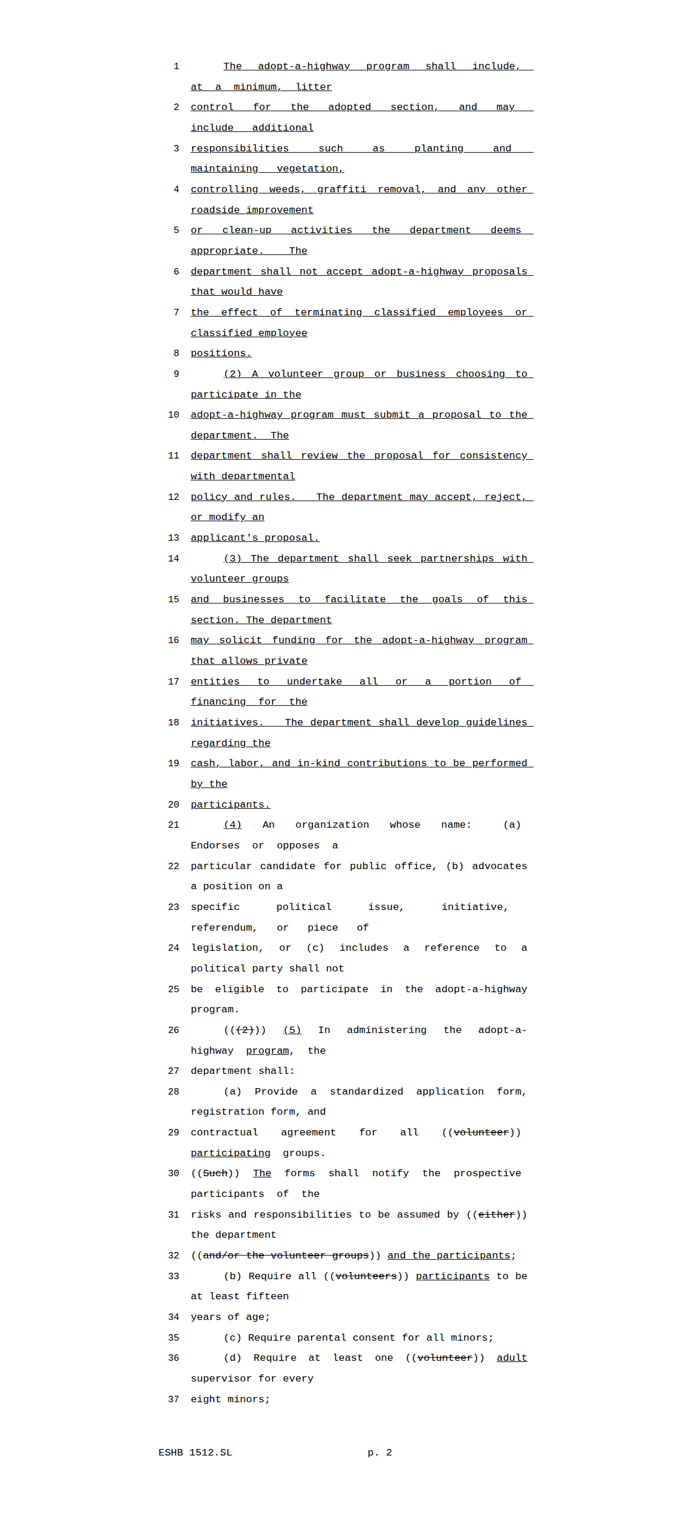1 The adopt-a-highway program shall include, at a minimum, litter
2 control for the adopted section, and may include additional
3 responsibilities such as planting and maintaining vegetation,
4 controlling weeds, graffiti removal, and any other roadside improvement
5 or clean-up activities the department deems appropriate. The
6 department shall not accept adopt-a-highway proposals that would have
7 the effect of terminating classified employees or classified employee
8 positions.
9 (2) A volunteer group or business choosing to participate in the
10 adopt-a-highway program must submit a proposal to the department. The
11 department shall review the proposal for consistency with departmental
12 policy and rules. The department may accept, reject, or modify an
13 applicant's proposal.
14 (3) The department shall seek partnerships with volunteer groups
15 and businesses to facilitate the goals of this section. The department
16 may solicit funding for the adopt-a-highway program that allows private
17 entities to undertake all or a portion of financing for the
18 initiatives. The department shall develop guidelines regarding the
19 cash, labor, and in-kind contributions to be performed by the
20 participants.
21 (4) An organization whose name: (a) Endorses or opposes a
22 particular candidate for public office, (b) advocates a position on a
23 specific political issue, initiative, referendum, or piece of
24 legislation, or (c) includes a reference to a political party shall not
25 be eligible to participate in the adopt-a-highway program.
26 (((2))) (5) In administering the adopt-a-highway program, the
27 department shall:
28 (a) Provide a standardized application form, registration form, and
29 contractual agreement for all ((volunteer)) participating groups.
30((Such)) The forms shall notify the prospective participants of the
31 risks and responsibilities to be assumed by ((either)) the department
32((and/or the volunteer groups)) and the participants;
33 (b) Require all ((volunteers)) participants to be at least fifteen
34 years of age;
35 (c) Require parental consent for all minors;
36 (d) Require at least one ((volunteer)) adult supervisor for every
37 eight minors;
ESHB 1512.SL p. 2